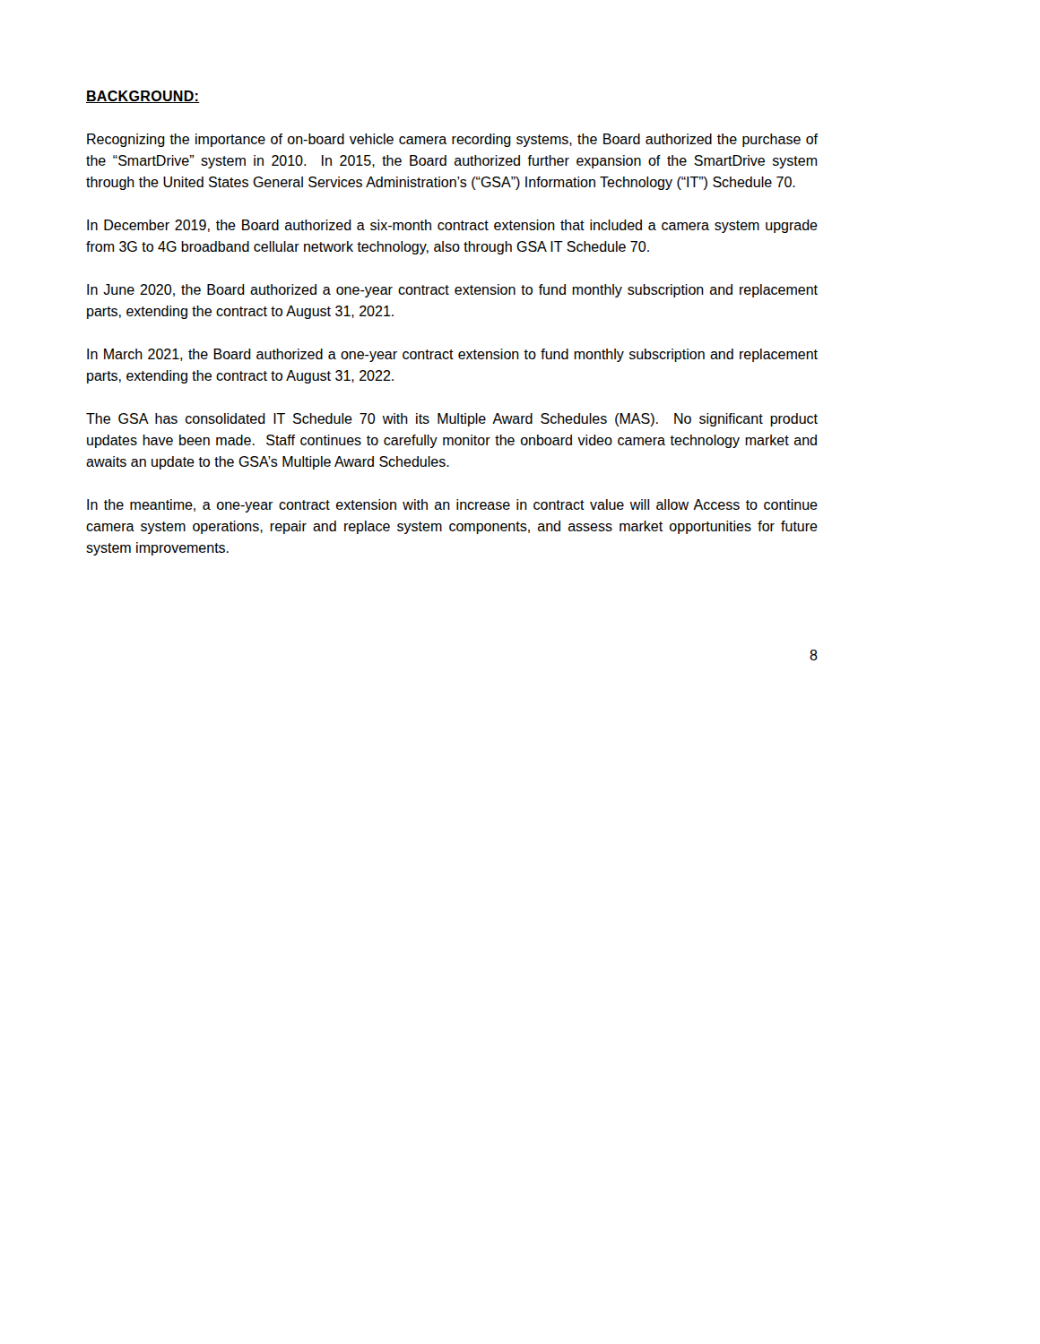BACKGROUND:
Recognizing the importance of on-board vehicle camera recording systems, the Board authorized the purchase of the “SmartDrive” system in 2010. In 2015, the Board authorized further expansion of the SmartDrive system through the United States General Services Administration’s (“GSA”) Information Technology (“IT”) Schedule 70.
In December 2019, the Board authorized a six-month contract extension that included a camera system upgrade from 3G to 4G broadband cellular network technology, also through GSA IT Schedule 70.
In June 2020, the Board authorized a one-year contract extension to fund monthly subscription and replacement parts, extending the contract to August 31, 2021.
In March 2021, the Board authorized a one-year contract extension to fund monthly subscription and replacement parts, extending the contract to August 31, 2022.
The GSA has consolidated IT Schedule 70 with its Multiple Award Schedules (MAS). No significant product updates have been made. Staff continues to carefully monitor the onboard video camera technology market and awaits an update to the GSA’s Multiple Award Schedules.
In the meantime, a one-year contract extension with an increase in contract value will allow Access to continue camera system operations, repair and replace system components, and assess market opportunities for future system improvements.
8